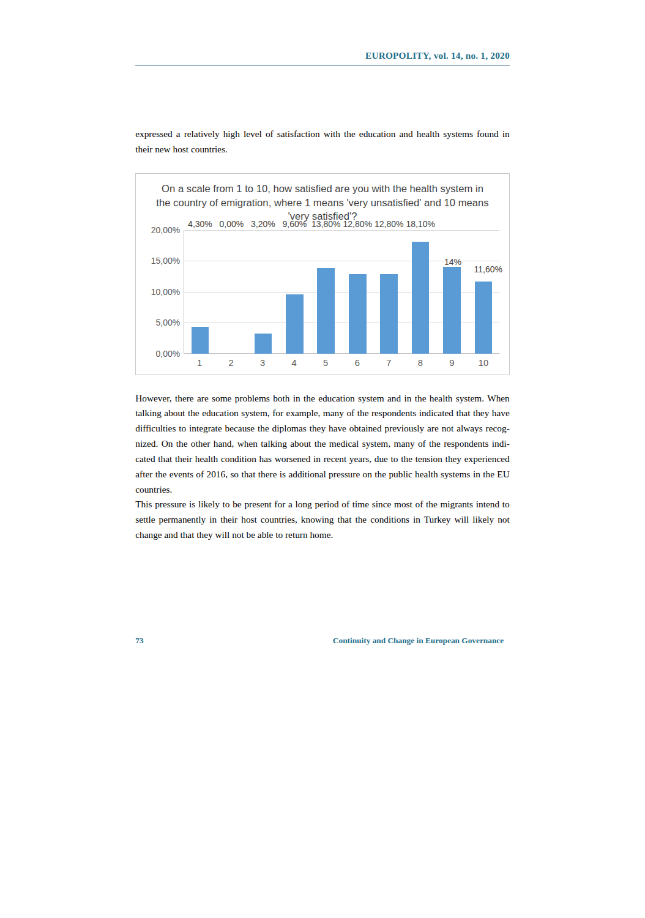EUROPOLITY, vol. 14, no. 1, 2020
expressed a relatively high level of satisfaction with the education and health systems found in their new host countries.
On a scale from 1 to 10, how satisfied are you with the health system in the country of emigration, where 1 means 'very unsatisfied' and 10 means 'very satisfied'?
20,00%
15,00%
10,00%
5,00%
0,00%
4,30%
0,00%
3,20%
9,60%
13,80%
12,80%
12,80%
18,10%
14%
11,60%
12345678910
However, there are some problems both in the education system and in the health system. When talking about the education system, for example, many of the respondents indicated that they have difficulties to integrate because the diplomas they have obtained previously are not always recognized. On the other hand, when talking about the medical system, many of the respondents indicated that their health condition has worsened in recent years, due to the tension they experienced after the events of 2016, so that there is additional pressure on the public health systems in the EU countries.
This pressure is likely to be present for a long period of time since most of the migrants intend to settle permanently in their host countries, knowing that the conditions in Turkey will likely not change and that they will not be able to return home.
73
Continuity and Change in European Governance